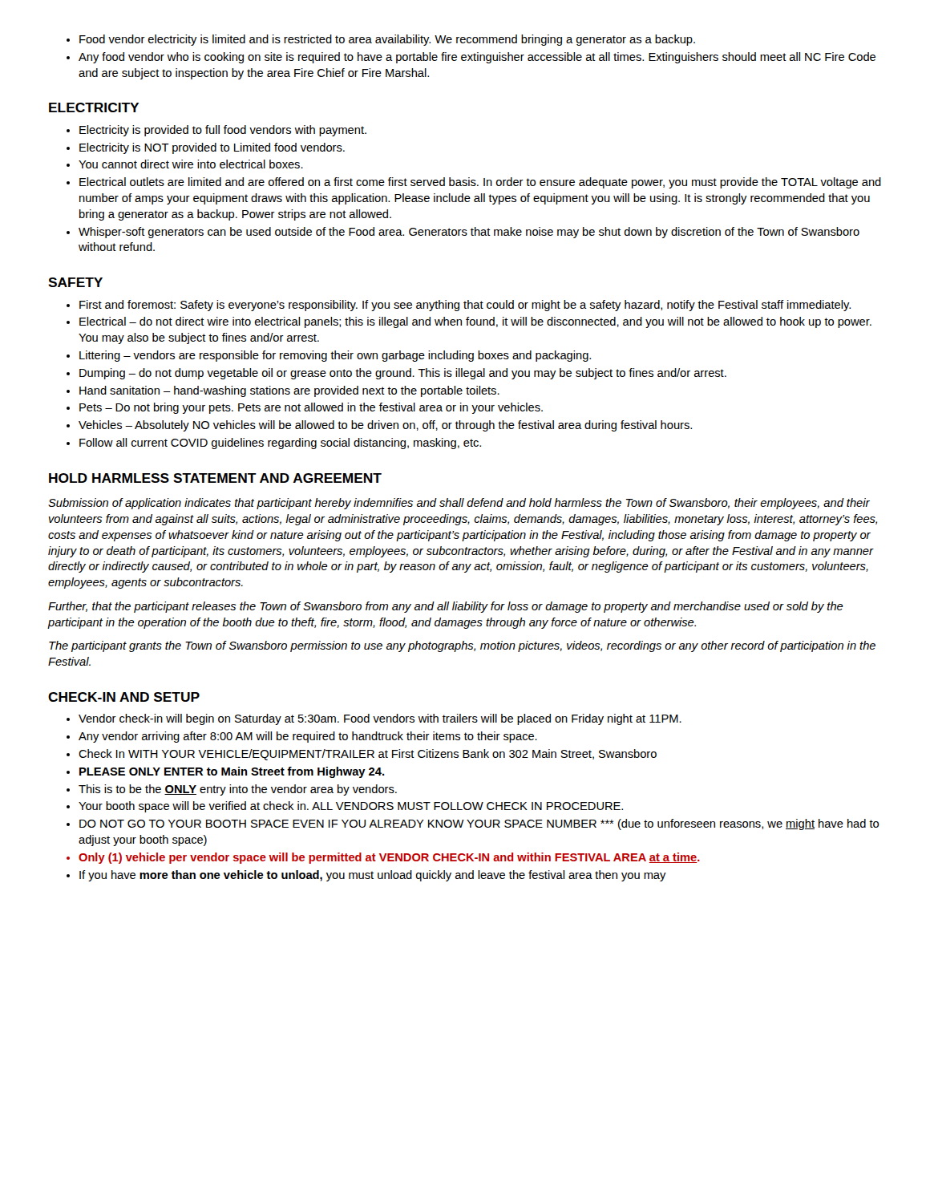Food vendor electricity is limited and is restricted to area availability. We recommend bringing a generator as a backup.
Any food vendor who is cooking on site is required to have a portable fire extinguisher accessible at all times. Extinguishers should meet all NC Fire Code and are subject to inspection by the area Fire Chief or Fire Marshal.
ELECTRICITY
Electricity is provided to full food vendors with payment.
Electricity is NOT provided to Limited food vendors.
You cannot direct wire into electrical boxes.
Electrical outlets are limited and are offered on a first come first served basis. In order to ensure adequate power, you must provide the TOTAL voltage and number of amps your equipment draws with this application. Please include all types of equipment you will be using. It is strongly recommended that you bring a generator as a backup. Power strips are not allowed.
Whisper-soft generators can be used outside of the Food area. Generators that make noise may be shut down by discretion of the Town of Swansboro without refund.
SAFETY
First and foremost: Safety is everyone’s responsibility. If you see anything that could or might be a safety hazard, notify the Festival staff immediately.
Electrical – do not direct wire into electrical panels; this is illegal and when found, it will be disconnected, and you will not be allowed to hook up to power. You may also be subject to fines and/or arrest.
Littering – vendors are responsible for removing their own garbage including boxes and packaging.
Dumping – do not dump vegetable oil or grease onto the ground. This is illegal and you may be subject to fines and/or arrest.
Hand sanitation – hand-washing stations are provided next to the portable toilets.
Pets – Do not bring your pets. Pets are not allowed in the festival area or in your vehicles.
Vehicles – Absolutely NO vehicles will be allowed to be driven on, off, or through the festival area during festival hours.
Follow all current COVID guidelines regarding social distancing, masking, etc.
HOLD HARMLESS STATEMENT AND AGREEMENT
Submission of application indicates that participant hereby indemnifies and shall defend and hold harmless the Town of Swansboro, their employees, and their volunteers from and against all suits, actions, legal or administrative proceedings, claims, demands, damages, liabilities, monetary loss, interest, attorney’s fees, costs and expenses of whatsoever kind or nature arising out of the participant’s participation in the Festival, including those arising from damage to property or injury to or death of participant, its customers, volunteers, employees, or subcontractors, whether arising before, during, or after the Festival and in any manner directly or indirectly caused, or contributed to in whole or in part, by reason of any act, omission, fault, or negligence of participant or its customers, volunteers, employees, agents or subcontractors.
Further, that the participant releases the Town of Swansboro from any and all liability for loss or damage to property and merchandise used or sold by the participant in the operation of the booth due to theft, fire, storm, flood, and damages through any force of nature or otherwise.
The participant grants the Town of Swansboro permission to use any photographs, motion pictures, videos, recordings or any other record of participation in the Festival.
CHECK-IN AND SETUP
Vendor check-in will begin on Saturday at 5:30am. Food vendors with trailers will be placed on Friday night at 11PM.
Any vendor arriving after 8:00 AM will be required to handtruck their items to their space.
Check In WITH YOUR VEHICLE/EQUIPMENT/TRAILER at First Citizens Bank on 302 Main Street, Swansboro
PLEASE ONLY ENTER to Main Street from Highway 24.
This is to be the ONLY entry into the vendor area by vendors.
Your booth space will be verified at check in. ALL VENDORS MUST FOLLOW CHECK IN PROCEDURE.
DO NOT GO TO YOUR BOOTH SPACE EVEN IF YOU ALREADY KNOW YOUR SPACE NUMBER *** (due to unforeseen reasons, we might have had to adjust your booth space)
Only (1) vehicle per vendor space will be permitted at VENDOR CHECK-IN and within FESTIVAL AREA at a time.
If you have more than one vehicle to unload, you must unload quickly and leave the festival area then you may